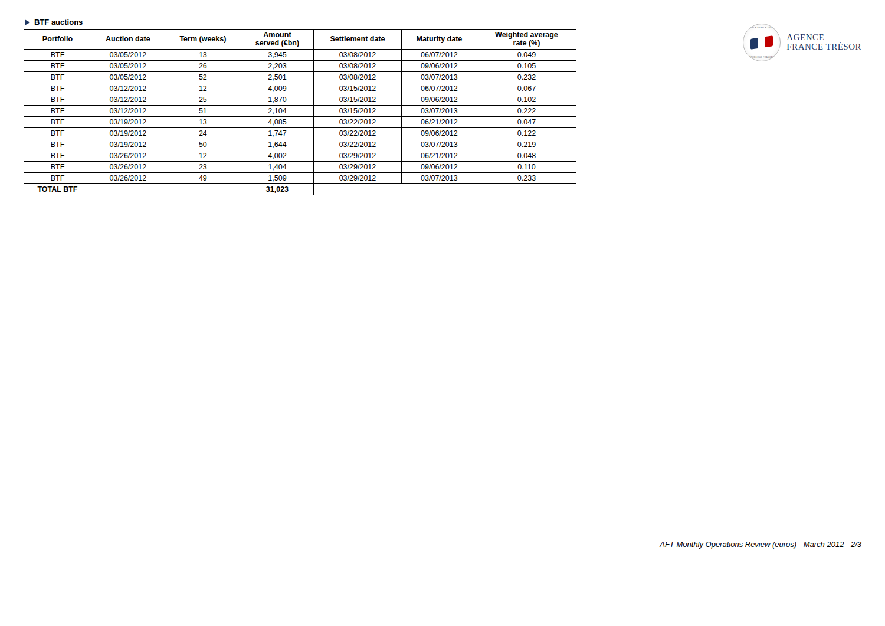BTF auctions
| Portfolio | Auction date | Term (weeks) | Amount served (€bn) | Settlement date | Maturity date | Weighted average rate (%) |
| --- | --- | --- | --- | --- | --- | --- |
| BTF | 03/05/2012 | 13 | 3,945 | 03/08/2012 | 06/07/2012 | 0.049 |
| BTF | 03/05/2012 | 26 | 2,203 | 03/08/2012 | 09/06/2012 | 0.105 |
| BTF | 03/05/2012 | 52 | 2,501 | 03/08/2012 | 03/07/2013 | 0.232 |
| BTF | 03/12/2012 | 12 | 4,009 | 03/15/2012 | 06/07/2012 | 0.067 |
| BTF | 03/12/2012 | 25 | 1,870 | 03/15/2012 | 09/06/2012 | 0.102 |
| BTF | 03/12/2012 | 51 | 2,104 | 03/15/2012 | 03/07/2013 | 0.222 |
| BTF | 03/19/2012 | 13 | 4,085 | 03/22/2012 | 06/21/2012 | 0.047 |
| BTF | 03/19/2012 | 24 | 1,747 | 03/22/2012 | 09/06/2012 | 0.122 |
| BTF | 03/19/2012 | 50 | 1,644 | 03/22/2012 | 03/07/2013 | 0.219 |
| BTF | 03/26/2012 | 12 | 4,002 | 03/29/2012 | 06/21/2012 | 0.048 |
| BTF | 03/26/2012 | 23 | 1,404 | 03/29/2012 | 09/06/2012 | 0.110 |
| BTF | 03/26/2012 | 49 | 1,509 | 03/29/2012 | 03/07/2013 | 0.233 |
| TOTAL BTF | | 31,023 | |
AGENCE
FRANCE TRÉSOR
AFT Monthly Operations Review (euros) - March 2012 - 2/3